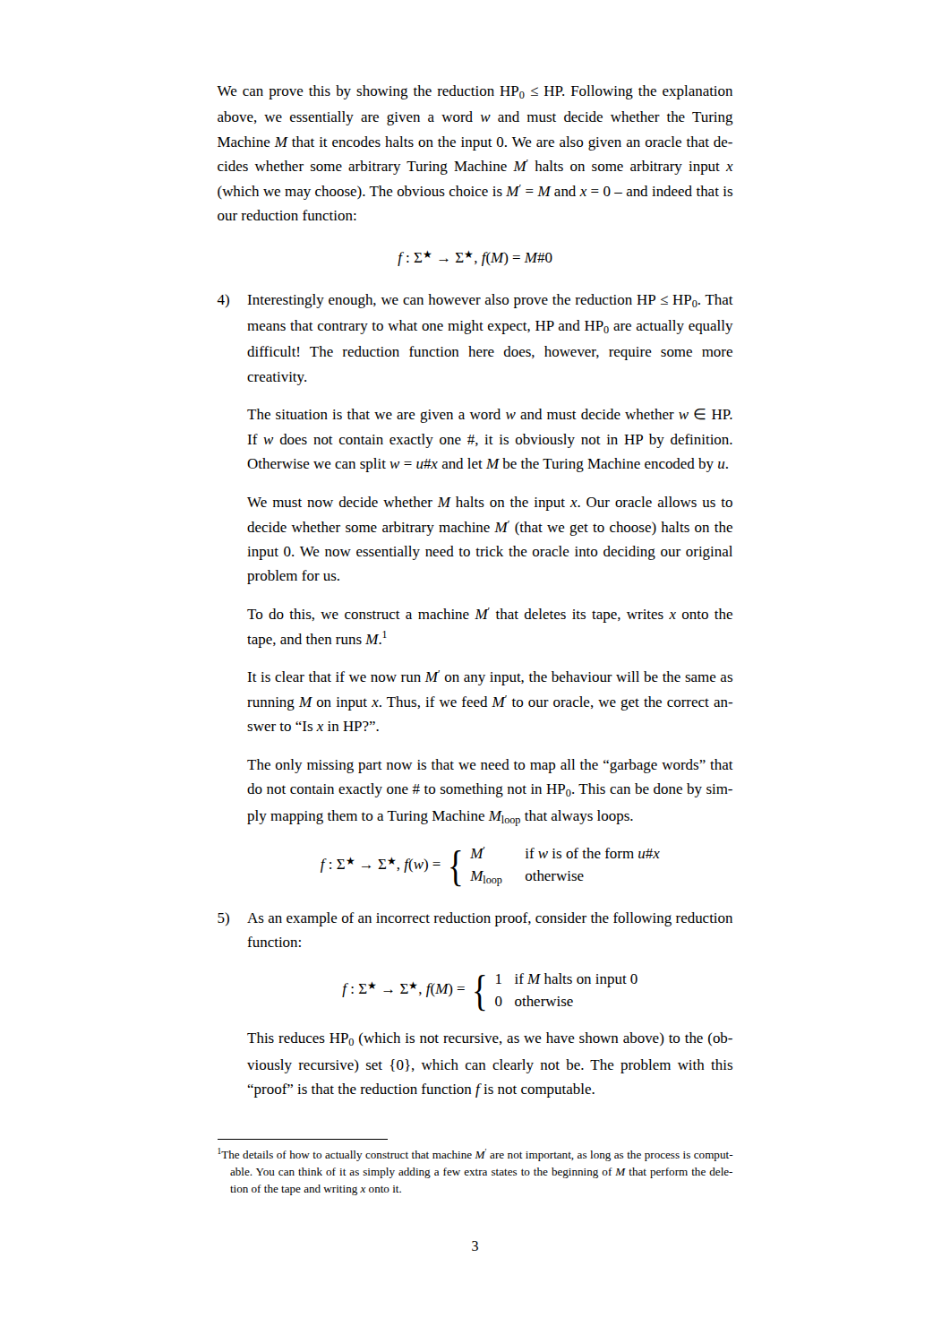We can prove this by showing the reduction HP 0 ≤ HP. Following the explanation above, we essentially are given a word w and must decide whether the Turing Machine M that it encodes halts on the input 0. We are also given an oracle that decides whether some arbitrary Turing Machine M′ halts on some arbitrary input x (which we may choose). The obvious choice is M′ = M and x = 0 – and indeed that is our reduction function:
f : Σ★ → Σ★, f(M) = M#0
4)
Interestingly enough, we can however also prove the reduction HP ≤ HP 0. That means that contrary to what one might expect, HP and HP 0 are actually equally difficult! The reduction function here does, however, require some more creativity.
The situation is that we are given a word w and must decide whether w ∈ HP. If w does not contain exactly one #, it is obviously not in HP by definition. Otherwise we can split w = u#x and let M be the Turing Machine encoded by u.
We must now decide whether M halts on the input x. Our oracle allows us to decide whether some arbitrary machine M′ (that we get to choose) halts on the input 0. We now essentially need to trick the oracle into deciding our original problem for us.
To do this, we construct a machine M′ that deletes its tape, writes x onto the tape, and then runs M.1
It is clear that if we now run M′ on any input, the behaviour will be the same as running M on input x. Thus, if we feed M′ to our oracle, we get the correct answer to “Is x in HP?”.
The only missing part now is that we need to map all the “garbage words” that do not contain exactly one # to something not in HP 0. This can be done by simply mapping them to a Turing Machine Mloop that always loops.
f : Σ★ → Σ★, f(w) = { M′if w is of the form u#x Mloop otherwise
5)
As an example of an incorrect reduction proof, consider the following reduction function:
f : Σ★ → Σ★, f(M) = { 1 if M halts on input 0 0 otherwise
This reduces HP 0 (which is not recursive, as we have shown above) to the (obviously recursive) set {0}, which can clearly not be. The problem with this “proof” is that the reduction function f is not computable.
1 The details of how to actually construct that machine M′ are not important, as long as the process is computable. You can think of it as simply adding a few extra states to the beginning of M that perform the deletion of the tape and writing x onto it.
3